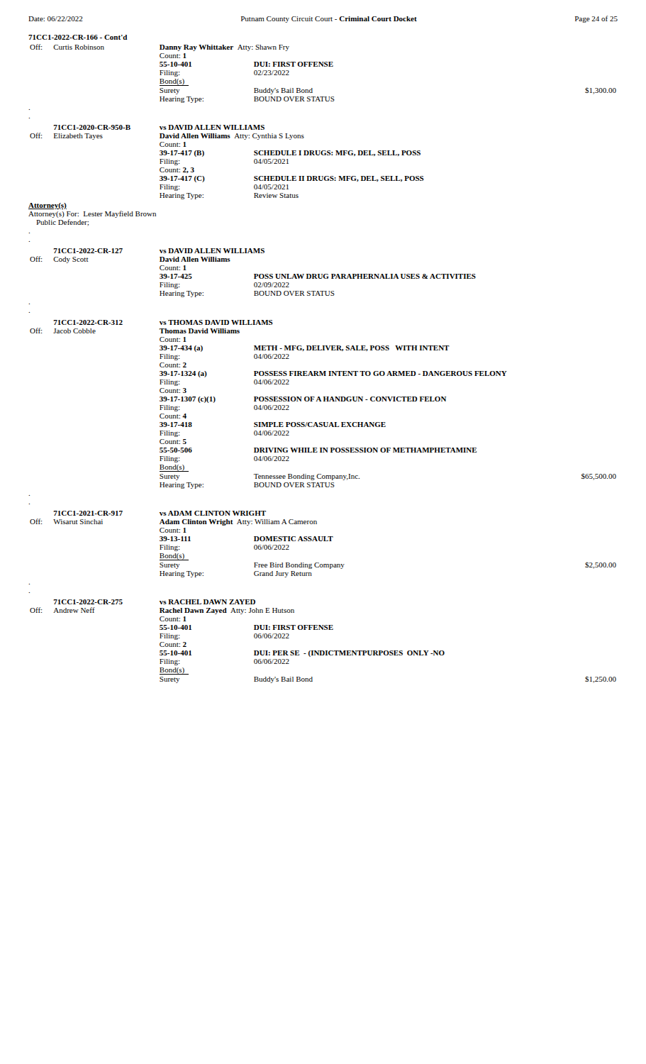Date: 06/22/2022
Putnam County Circuit Court - Criminal Court Docket
Page 24 of 25
71CC1-2022-CR-166 - Cont'd
| Off: | Curtis Robinson | Danny Ray Whittaker Atty: Shawn Fry |
| | | Count: 1 |
| | | 55-10-401 | DUI: FIRST OFFENSE | |
| | | Filing: | 02/23/2022 | |
| | | Bond(s) |
| | | Surety | Buddy's Bail Bond | $1,300.00 |
| | | Hearing Type: | BOUND OVER STATUS | |
.
.
| | 71CC1-2020-CR-950-B | vs DAVID ALLEN WILLIAMS |
| Off: | Elizabeth Tayes | David Allen Williams Atty: Cynthia S Lyons |
| | | Count: 1 |
| | | 39-17-417 (B) | SCHEDULE I DRUGS: MFG, DEL, SELL, POSS | |
| | | Filing: | 04/05/2021 | |
| | | Count: 2, 3 |
| | | 39-17-417 (C) | SCHEDULE II DRUGS: MFG, DEL, SELL, POSS | |
| | | Filing: | 04/05/2021 | |
| | | Hearing Type: | Review Status | |
Attorney(s)
Attorney(s) For: Lester Mayfield Brown
Public Defender;
.
.
| | 71CC1-2022-CR-127 | vs DAVID ALLEN WILLIAMS |
| Off: | Cody Scott | David Allen Williams |
| | | Count: 1 |
| | | 39-17-425 | POSS UNLAW DRUG PARAPHERNALIA USES & ACTIVITIES | |
| | | Filing: | 02/09/2022 | |
| | | Hearing Type: | BOUND OVER STATUS | |
.
.
| | 71CC1-2022-CR-312 | vs THOMAS DAVID WILLIAMS |
| Off: | Jacob Cobble | Thomas David Williams |
| | | Count: 1 |
| | | 39-17-434 (a) | METH - MFG, DELIVER, SALE, POSS WITH INTENT | |
| | | Filing: | 04/06/2022 | |
| | | Count: 2 |
| | | 39-17-1324 (a) | POSSESS FIREARM INTENT TO GO ARMED - DANGEROUS FELONY | |
| | | Filing: | 04/06/2022 | |
| | | Count: 3 |
| | | 39-17-1307 (c)(1) | POSSESSION OF A HANDGUN - CONVICTED FELON | |
| | | Filing: | 04/06/2022 | |
| | | Count: 4 |
| | | 39-17-418 | SIMPLE POSS/CASUAL EXCHANGE | |
| | | Filing: | 04/06/2022 | |
| | | Count: 5 |
| | | 55-50-506 | DRIVING WHILE IN POSSESSION OF METHAMPHETAMINE | |
| | | Filing: | 04/06/2022 | |
| | | Bond(s) |
| | | Surety | Tennessee Bonding Company,Inc. | $65,500.00 |
| | | Hearing Type: | BOUND OVER STATUS | |
.
.
| | 71CC1-2021-CR-917 | vs ADAM CLINTON WRIGHT |
| Off: | Wisarut Sinchai | Adam Clinton Wright Atty: William A Cameron |
| | | Count: 1 |
| | | 39-13-111 | DOMESTIC ASSAULT | |
| | | Filing: | 06/06/2022 | |
| | | Bond(s) |
| | | Surety | Free Bird Bonding Company | $2,500.00 |
| | | Hearing Type: | Grand Jury Return | |
.
.
| | 71CC1-2022-CR-275 | vs RACHEL DAWN ZAYED |
| Off: | Andrew Neff | Rachel Dawn Zayed Atty: John E Hutson |
| | | Count: 1 |
| | | 55-10-401 | DUI: FIRST OFFENSE | |
| | | Filing: | 06/06/2022 | |
| | | Count: 2 |
| | | 55-10-401 | DUI: PER SE - (INDICTMENTPURPOSES ONLY -NO | |
| | | Filing: | 06/06/2022 | |
| | | Bond(s) |
| | | Surety | Buddy's Bail Bond | $1,250.00 |